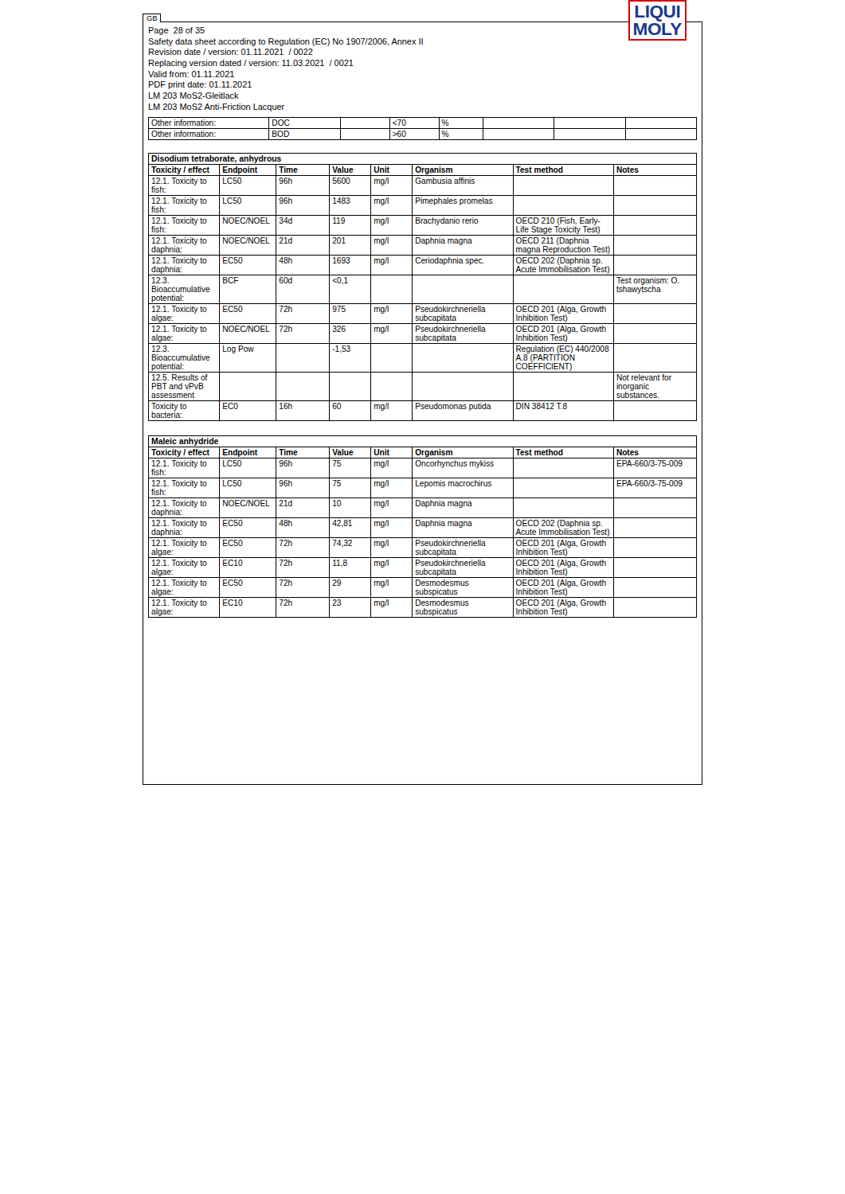LIQUI MOLY
GB
Page 28 of 35
Safety data sheet according to Regulation (EC) No 1907/2006, Annex II
Revision date / version: 01.11.2021 / 0022
Replacing version dated / version: 11.03.2021 / 0021
Valid from: 01.11.2021
PDF print date: 01.11.2021
LM 203 MoS2-Gleitlack
LM 203 MoS2 Anti-Friction Lacquer
| Other information: | DOC | | <70 | % | | | |
| Other information: | BOD | | >60 | % | | | |
Disodium tetraborate, anhydrous
| Toxicity / effect | Endpoint | Time | Value | Unit | Organism | Test method | Notes |
| 12.1. Toxicity to fish: | LC50 | 96h | 5600 | mg/l | Gambusia affinis | | |
| 12.1. Toxicity to fish: | LC50 | 96h | 1483 | mg/l | Pimephales promelas | | |
| 12.1. Toxicity to fish: | NOEC/NOEL | 34d | 119 | mg/l | Brachydanio rerio | OECD 210 (Fish, Early-Life Stage Toxicity Test) | |
| 12.1. Toxicity to daphnia: | NOEC/NOEL | 21d | 201 | mg/l | Daphnia magna | OECD 211 (Daphnia magna Reproduction Test) | |
| 12.1. Toxicity to daphnia: | EC50 | 48h | 1693 | mg/l | Ceriodaphnia spec. | OECD 202 (Daphnia sp. Acute Immobilisation Test) | |
| 12.3. Bioaccumulative potential: | BCF | 60d | <0,1 | | | | Test organism: O. tshawytscha |
| 12.1. Toxicity to algae: | EC50 | 72h | 975 | mg/l | Pseudokirchneriella subcapitata | OECD 201 (Alga, Growth Inhibition Test) | |
| 12.1. Toxicity to algae: | NOEC/NOEL | 72h | 326 | mg/l | Pseudokirchneriella subcapitata | OECD 201 (Alga, Growth Inhibition Test) | |
| 12.3. Bioaccumulative potential: | Log Pow | | -1,53 | | | Regulation (EC) 440/2008 A.8 (PARTITION COEFFICIENT) | |
| 12.5. Results of PBT and vPvB assessment | | | | | | | Not relevant for inorganic substances. |
| Toxicity to bacteria: | EC0 | 16h | 60 | mg/l | Pseudomonas putida | DIN 38412 T.8 | |
Maleic anhydride
| Toxicity / effect | Endpoint | Time | Value | Unit | Organism | Test method | Notes |
| 12.1. Toxicity to fish: | LC50 | 96h | 75 | mg/l | Oncorhynchus mykiss | | EPA-660/3-75-009 |
| 12.1. Toxicity to fish: | LC50 | 96h | 75 | mg/l | Lepomis macrochirus | | EPA-660/3-75-009 |
| 12.1. Toxicity to daphnia: | NOEC/NOEL | 21d | 10 | mg/l | Daphnia magna | | |
| 12.1. Toxicity to daphnia: | EC50 | 48h | 42,81 | mg/l | Daphnia magna | OECD 202 (Daphnia sp. Acute Immobilisation Test) | |
| 12.1. Toxicity to algae: | EC50 | 72h | 74,32 | mg/l | Pseudokirchneriella subcapitata | OECD 201 (Alga, Growth Inhibition Test) | |
| 12.1. Toxicity to algae: | EC10 | 72h | 11,8 | mg/l | Pseudokirchneriella subcapitata | OECD 201 (Alga, Growth Inhibition Test) | |
| 12.1. Toxicity to algae: | EC50 | 72h | 29 | mg/l | Desmodesmus subspicatus | OECD 201 (Alga, Growth Inhibition Test) | |
| 12.1. Toxicity to algae: | EC10 | 72h | 23 | mg/l | Desmodesmus subspicatus | OECD 201 (Alga, Growth Inhibition Test) | |